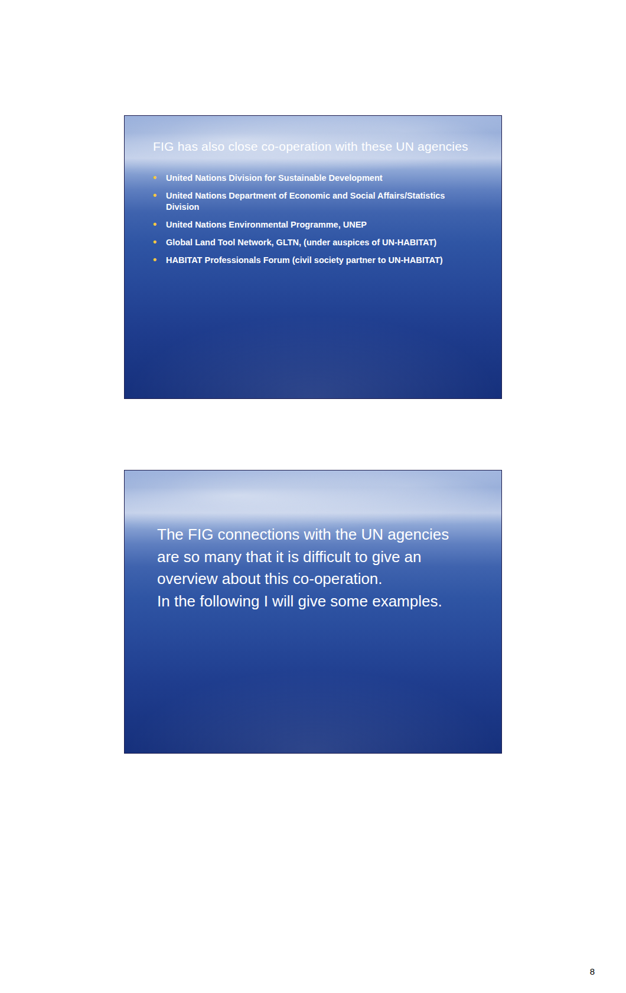FIG has also close co-operation with these UN agencies
United Nations Division for Sustainable Development
United Nations Department of Economic and Social Affairs/Statistics Division
United Nations Environmental Programme, UNEP
Global Land Tool Network, GLTN, (under auspices of UN-HABITAT)
HABITAT Professionals Forum (civil society partner to UN-HABITAT)
The FIG connections with the UN agencies are so many that it is difficult to give an overview about this co-operation.
In the following I will give some examples.
8